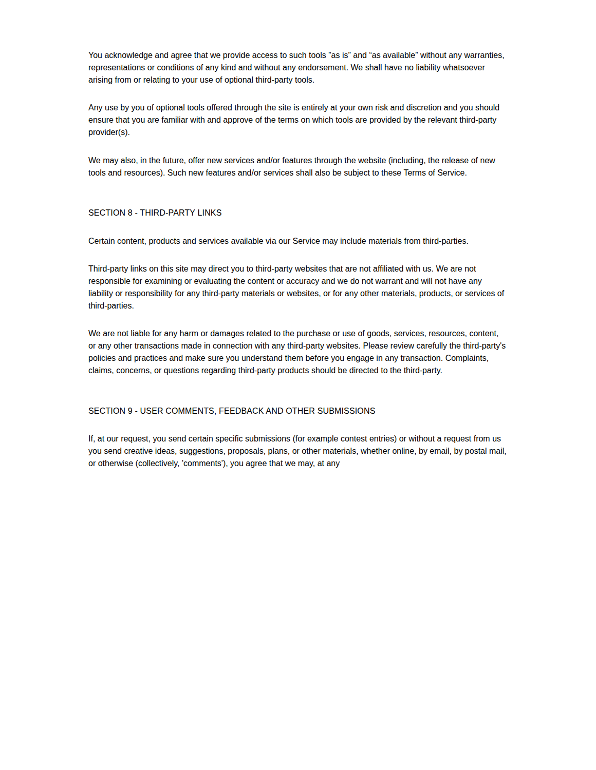You acknowledge and agree that we provide access to such tools ”as is” and “as available” without any warranties, representations or conditions of any kind and without any endorsement. We shall have no liability whatsoever arising from or relating to your use of optional third-party tools.
Any use by you of optional tools offered through the site is entirely at your own risk and discretion and you should ensure that you are familiar with and approve of the terms on which tools are provided by the relevant third-party provider(s).
We may also, in the future, offer new services and/or features through the website (including, the release of new tools and resources). Such new features and/or services shall also be subject to these Terms of Service.
SECTION 8 - THIRD-PARTY LINKS
Certain content, products and services available via our Service may include materials from third-parties.
Third-party links on this site may direct you to third-party websites that are not affiliated with us. We are not responsible for examining or evaluating the content or accuracy and we do not warrant and will not have any liability or responsibility for any third-party materials or websites, or for any other materials, products, or services of third-parties.
We are not liable for any harm or damages related to the purchase or use of goods, services, resources, content, or any other transactions made in connection with any third-party websites. Please review carefully the third-party's policies and practices and make sure you understand them before you engage in any transaction. Complaints, claims, concerns, or questions regarding third-party products should be directed to the third-party.
SECTION 9 - USER COMMENTS, FEEDBACK AND OTHER SUBMISSIONS
If, at our request, you send certain specific submissions (for example contest entries) or without a request from us you send creative ideas, suggestions, proposals, plans, or other materials, whether online, by email, by postal mail, or otherwise (collectively, 'comments'), you agree that we may, at any